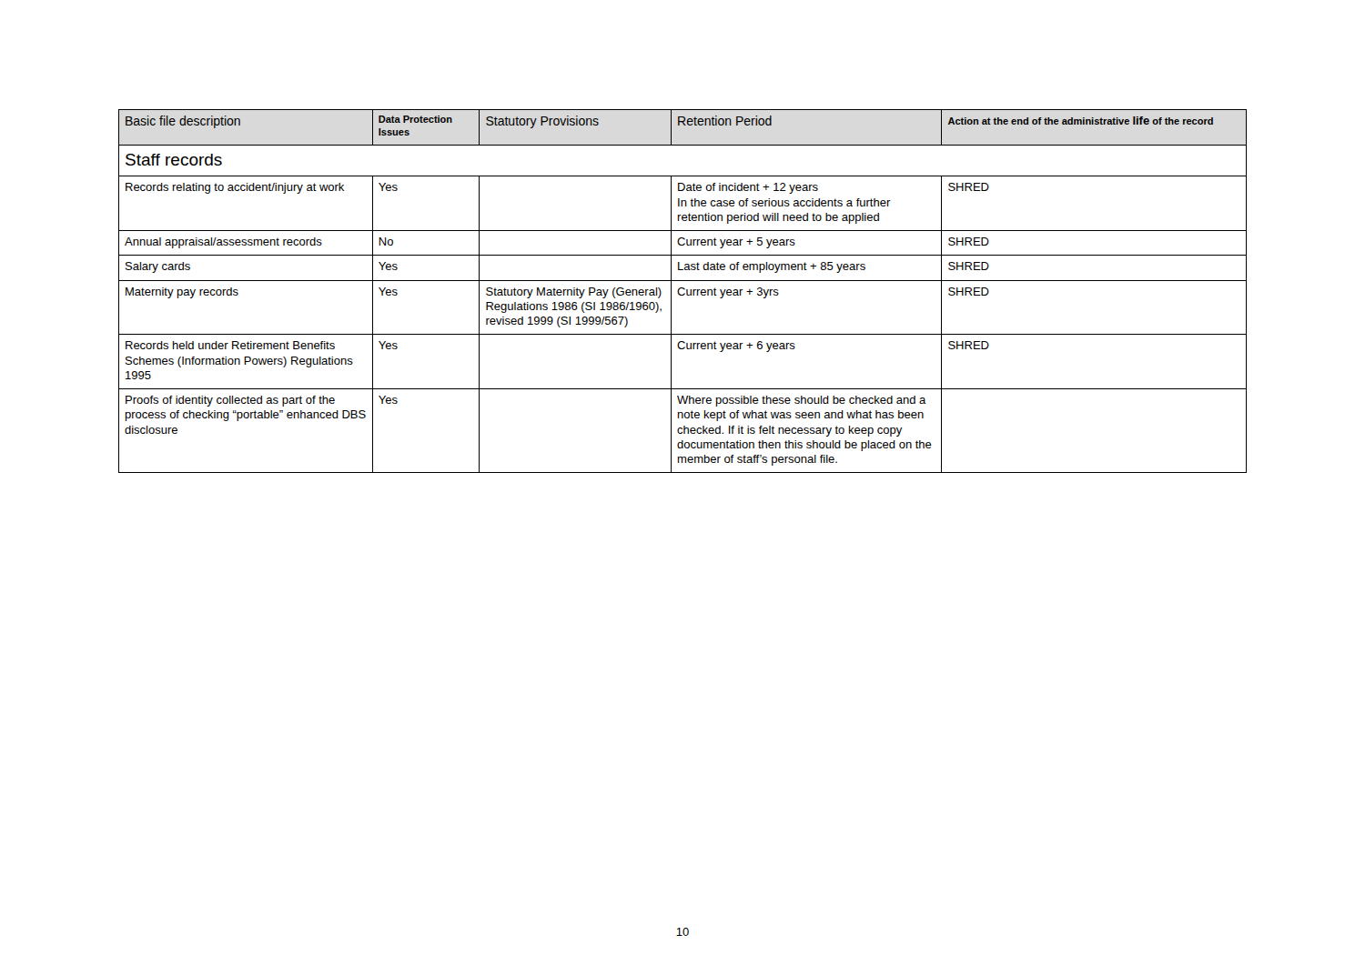| Staff records |
| Basic file description | Data Protection Issues | Statutory Provisions | Retention Period | Action at the end of the administrative life of the record |
| Records relating to accident/injury at work | Yes | | Date of incident + 12 years In the case of serious accidents a further retention period will need to be applied | SHRED |
| Annual appraisal/assessment records | No | | Current year + 5 years | SHRED |
| Salary cards | Yes | | Last date of employment + 85 years | SHRED |
| Maternity pay records | Yes | Statutory Maternity Pay (General) Regulations 1986 (SI 1986/1960), revised 1999 (SI 1999/567) | Current year + 3yrs | SHRED |
| Records held under Retirement Benefits Schemes (Information Powers) Regulations 1995 | Yes | | Current year + 6 years | SHRED |
| Proofs of identity collected as part of the process of checking “portable” enhanced DBS disclosure | Yes | | Where possible these should be checked and a note kept of what was seen and what has been checked. If it is felt necessary to keep copy documentation then this should be placed on the member of staff’s personal file. | |
10